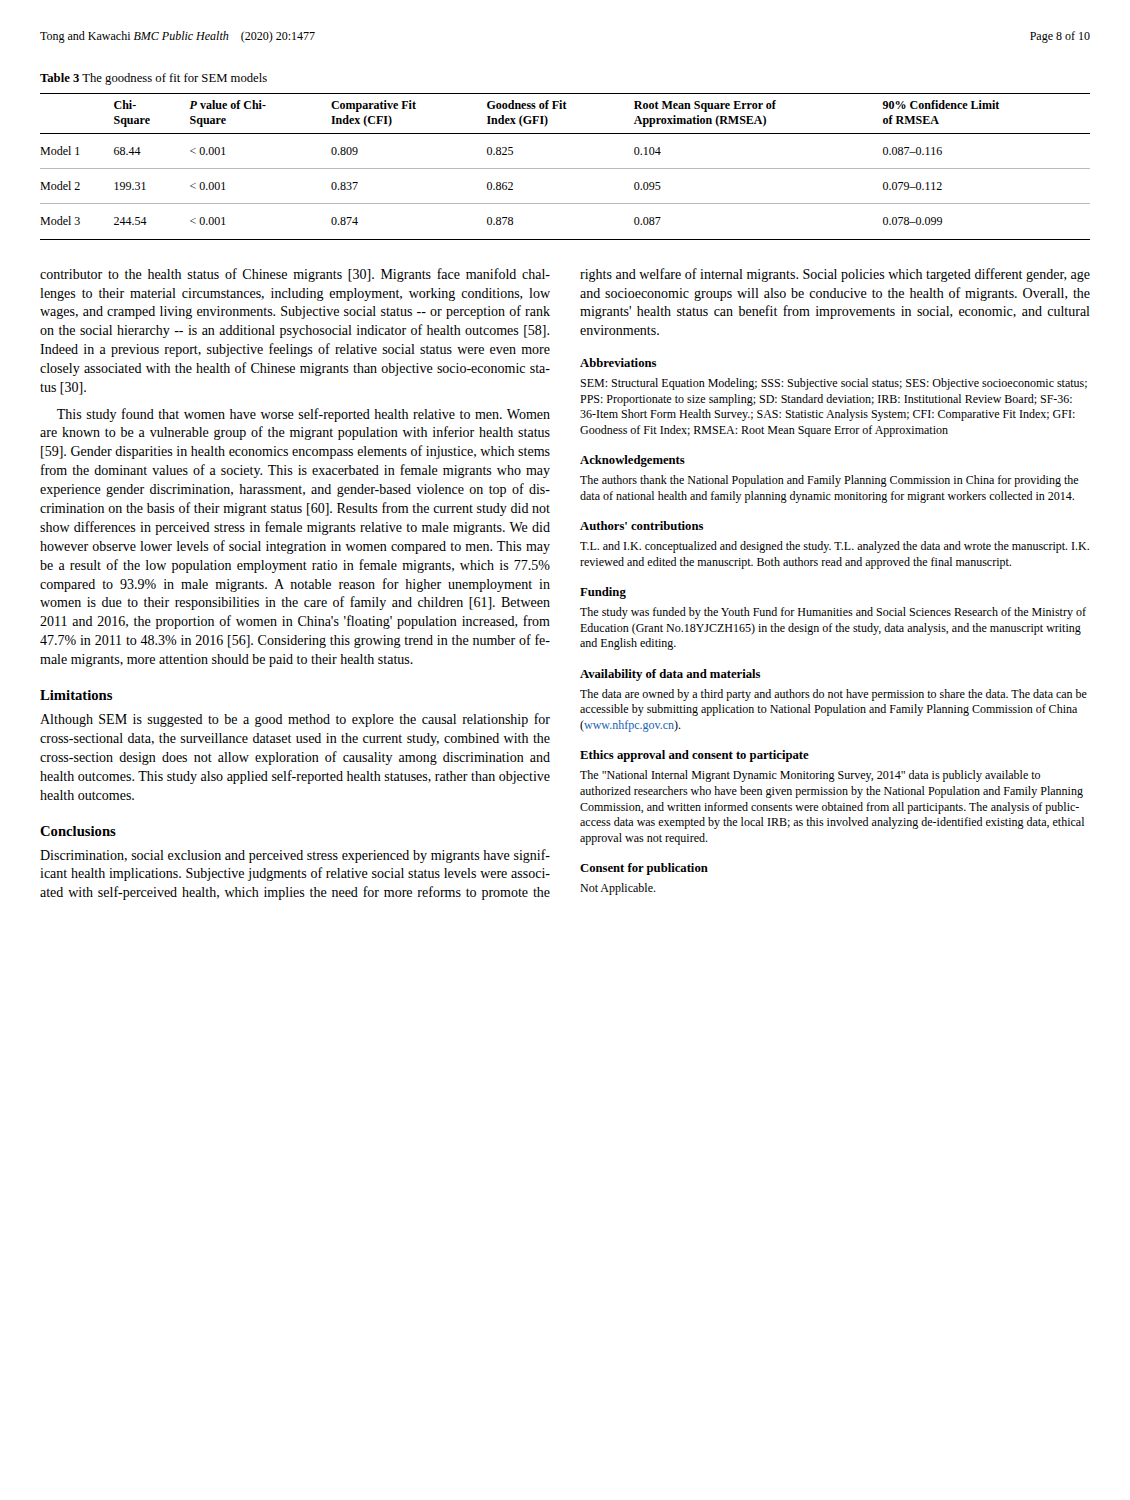Tong and Kawachi BMC Public Health (2020) 20:1477
Page 8 of 10
Table 3 The goodness of fit for SEM models
| | Chi- Square | P value of Chi- Square | Comparative Fit Index (CFI) | Goodness of Fit Index (GFI) | Root Mean Square Error of Approximation (RMSEA) | 90% Confidence Limit of RMSEA |
| --- | --- | --- | --- | --- | --- | --- |
| Model 1 | 68.44 | < 0.001 | 0.809 | 0.825 | 0.104 | 0.087–0.116 |
| Model 2 | 199.31 | < 0.001 | 0.837 | 0.862 | 0.095 | 0.079–0.112 |
| Model 3 | 244.54 | < 0.001 | 0.874 | 0.878 | 0.087 | 0.078–0.099 |
contributor to the health status of Chinese migrants [30]. Migrants face manifold challenges to their material circumstances, including employment, working conditions, low wages, and cramped living environments. Subjective social status -- or perception of rank on the social hierarchy -- is an additional psychosocial indicator of health outcomes [58]. Indeed in a previous report, subjective feelings of relative social status were even more closely associated with the health of Chinese migrants than objective socio-economic status [30].
This study found that women have worse self-reported health relative to men. Women are known to be a vulnerable group of the migrant population with inferior health status [59]. Gender disparities in health economics encompass elements of injustice, which stems from the dominant values of a society. This is exacerbated in female migrants who may experience gender discrimination, harassment, and gender-based violence on top of discrimination on the basis of their migrant status [60]. Results from the current study did not show differences in perceived stress in female migrants relative to male migrants. We did however observe lower levels of social integration in women compared to men. This may be a result of the low population employment ratio in female migrants, which is 77.5% compared to 93.9% in male migrants. A notable reason for higher unemployment in women is due to their responsibilities in the care of family and children [61]. Between 2011 and 2016, the proportion of women in China's 'floating' population increased, from 47.7% in 2011 to 48.3% in 2016 [56]. Considering this growing trend in the number of female migrants, more attention should be paid to their health status.
Limitations
Although SEM is suggested to be a good method to explore the causal relationship for cross-sectional data, the surveillance dataset used in the current study, combined with the cross-section design does not allow exploration of causality among discrimination and health outcomes. This study also applied self-reported health statuses, rather than objective health outcomes.
Conclusions
Discrimination, social exclusion and perceived stress experienced by migrants have significant health implications. Subjective judgments of relative social status levels were associated with self-perceived health, which implies the need for more reforms to promote the rights and welfare of internal migrants. Social policies which targeted different gender, age and socioeconomic groups will also be conducive to the health of migrants. Overall, the migrants' health status can benefit from improvements in social, economic, and cultural environments.
Abbreviations
SEM: Structural Equation Modeling; SSS: Subjective social status; SES: Objective socioeconomic status; PPS: Proportionate to size sampling; SD: Standard deviation; IRB: Institutional Review Board; SF-36: 36-Item Short Form Health Survey.; SAS: Statistic Analysis System; CFI: Comparative Fit Index; GFI: Goodness of Fit Index; RMSEA: Root Mean Square Error of Approximation
Acknowledgements
The authors thank the National Population and Family Planning Commission in China for providing the data of national health and family planning dynamic monitoring for migrant workers collected in 2014.
Authors' contributions
T.L. and I.K. conceptualized and designed the study. T.L. analyzed the data and wrote the manuscript. I.K. reviewed and edited the manuscript. Both authors read and approved the final manuscript.
Funding
The study was funded by the Youth Fund for Humanities and Social Sciences Research of the Ministry of Education (Grant No.18YJCZH165) in the design of the study, data analysis, and the manuscript writing and English editing.
Availability of data and materials
The data are owned by a third party and authors do not have permission to share the data. The data can be accessible by submitting application to National Population and Family Planning Commission of China (www.nhfpc.gov.cn).
Ethics approval and consent to participate
The "National Internal Migrant Dynamic Monitoring Survey, 2014" data is publicly available to authorized researchers who have been given permission by the National Population and Family Planning Commission, and written informed consents were obtained from all participants. The analysis of public-access data was exempted by the local IRB; as this involved analyzing de-identified existing data, ethical approval was not required.
Consent for publication
Not Applicable.